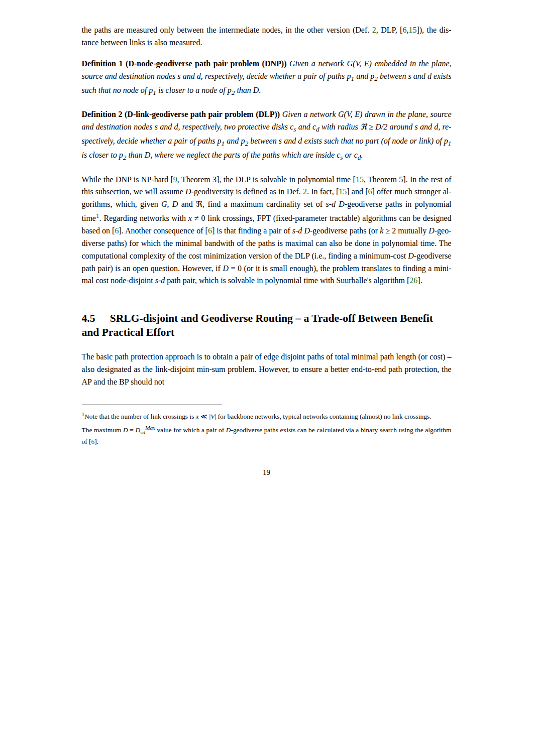the paths are measured only between the intermediate nodes, in the other version (Def. 2, DLP, [6,15]), the distance between links is also measured.
Definition 1 (D-node-geodiverse path pair problem (DNP)) Given a network G(V, E) embedded in the plane, source and destination nodes s and d, respectively, decide whether a pair of paths p1 and p2 between s and d exists such that no node of p1 is closer to a node of p2 than D.
Definition 2 (D-link-geodiverse path pair problem (DLP)) Given a network G(V, E) drawn in the plane, source and destination nodes s and d, respectively, two protective disks cs and cd with radius ℜ ≥ D/2 around s and d, respectively, decide whether a pair of paths p1 and p2 between s and d exists such that no part (of node or link) of p1 is closer to p2 than D, where we neglect the parts of the paths which are inside cs or cd.
While the DNP is NP-hard [9, Theorem 3], the DLP is solvable in polynomial time [15, Theorem 5]. In the rest of this subsection, we will assume D-geodiversity is defined as in Def. 2. In fact, [15] and [6] offer much stronger algorithms, which, given G, D and ℜ, find a maximum cardinality set of s-d D-geodiverse paths in polynomial time1. Regarding networks with x ≠ 0 link crossings, FPT (fixed-parameter tractable) algorithms can be designed based on [6]. Another consequence of [6] is that finding a pair of s-d D-geodiverse paths (or k ≥ 2 mutually D-geodiverse paths) for which the minimal bandwith of the paths is maximal can also be done in polynomial time. The computational complexity of the cost minimization version of the DLP (i.e., finding a minimum-cost D-geodiverse path pair) is an open question. However, if D = 0 (or it is small enough), the problem translates to finding a minimal cost node-disjoint s-d path pair, which is solvable in polynomial time with Suurballe's algorithm [26].
4.5 SRLG-disjoint and Geodiverse Routing – a Trade-off Between Benefit and Practical Effort
The basic path protection approach is to obtain a pair of edge disjoint paths of total minimal path length (or cost) – also designated as the link-disjoint min-sum problem. However, to ensure a better end-to-end path protection, the AP and the BP should not
1Note that the number of link crossings is x ≪ |V| for backbone networks, typical networks containing (almost) no link crossings.
The maximum D = DsdMax value for which a pair of D-geodiverse paths exists can be calculated via a binary search using the algorithm of [6].
19